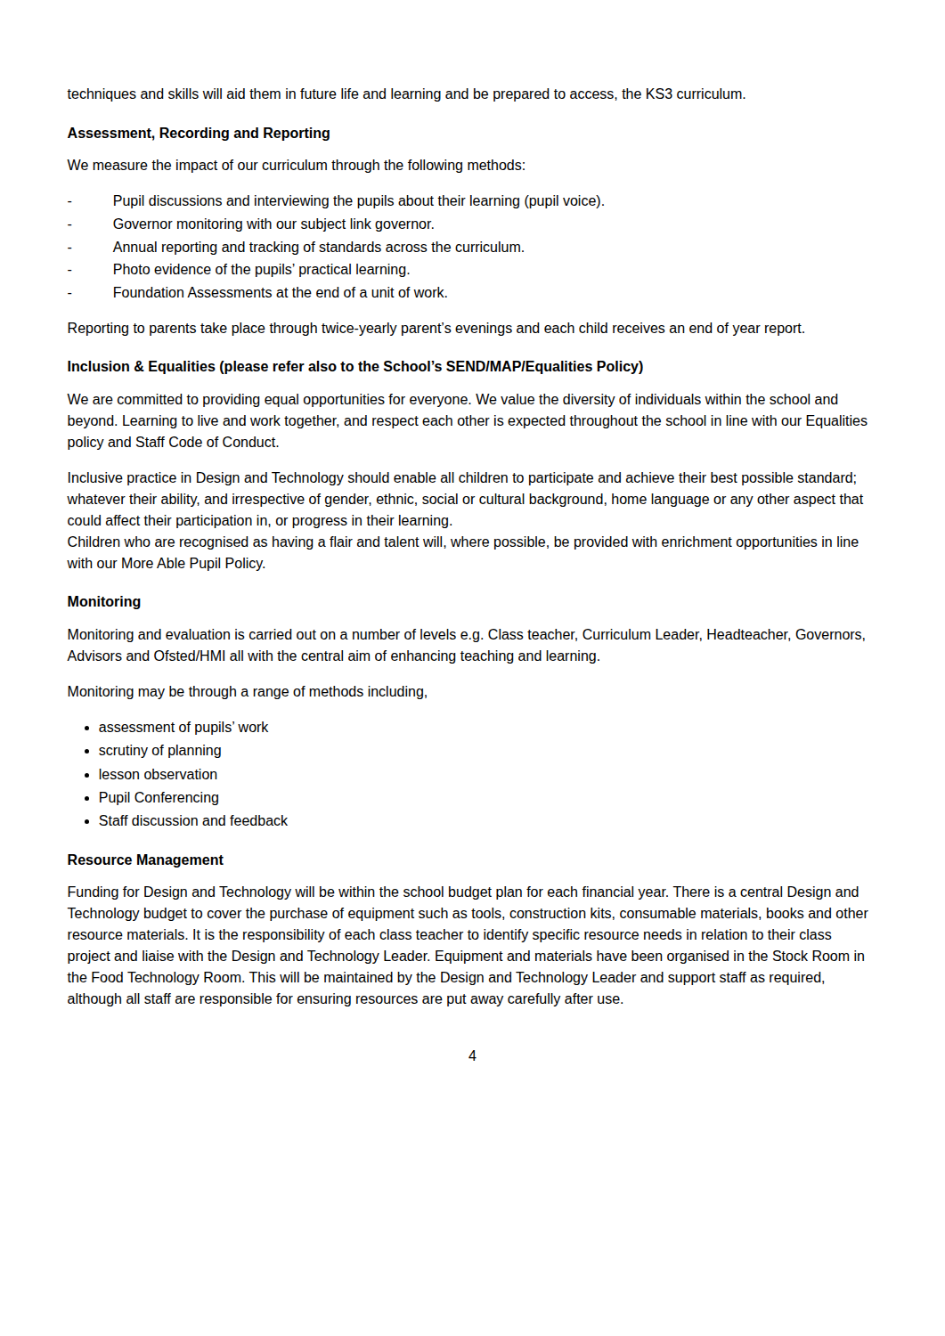techniques and skills will aid them in future life and learning and be prepared to access, the KS3 curriculum.
Assessment, Recording and Reporting
We measure the impact of our curriculum through the following methods:
Pupil discussions and interviewing the pupils about their learning (pupil voice).
Governor monitoring with our subject link governor.
Annual reporting and tracking of standards across the curriculum.
Photo evidence of the pupils’ practical learning.
Foundation Assessments at the end of a unit of work.
Reporting to parents take place through twice-yearly parent’s evenings and each child receives an end of year report.
Inclusion & Equalities (please refer also to the School’s SEND/MAP/Equalities Policy)
We are committed to providing equal opportunities for everyone. We value the diversity of individuals within the school and beyond. Learning to live and work together, and respect each other is expected throughout the school in line with our Equalities policy and Staff Code of Conduct.
Inclusive practice in Design and Technology should enable all children to participate and achieve their best possible standard; whatever their ability, and irrespective of gender, ethnic, social or cultural background, home language or any other aspect that could affect their participation in, or progress in their learning.
Children who are recognised as having a flair and talent will, where possible, be provided with enrichment opportunities in line with our More Able Pupil Policy.
Monitoring
Monitoring and evaluation is carried out on a number of levels e.g. Class teacher, Curriculum Leader, Headteacher, Governors, Advisors and Ofsted/HMI all with the central aim of enhancing teaching and learning.
Monitoring may be through a range of methods including,
assessment of pupils’ work
scrutiny of planning
lesson observation
Pupil Conferencing
Staff discussion and feedback
Resource Management
Funding for Design and Technology will be within the school budget plan for each financial year. There is a central Design and Technology budget to cover the purchase of equipment such as tools, construction kits, consumable materials, books and other resource materials. It is the responsibility of each class teacher to identify specific resource needs in relation to their class project and liaise with the Design and Technology Leader. Equipment and materials have been organised in the Stock Room in the Food Technology Room. This will be maintained by the Design and Technology Leader and support staff as required, although all staff are responsible for ensuring resources are put away carefully after use.
4